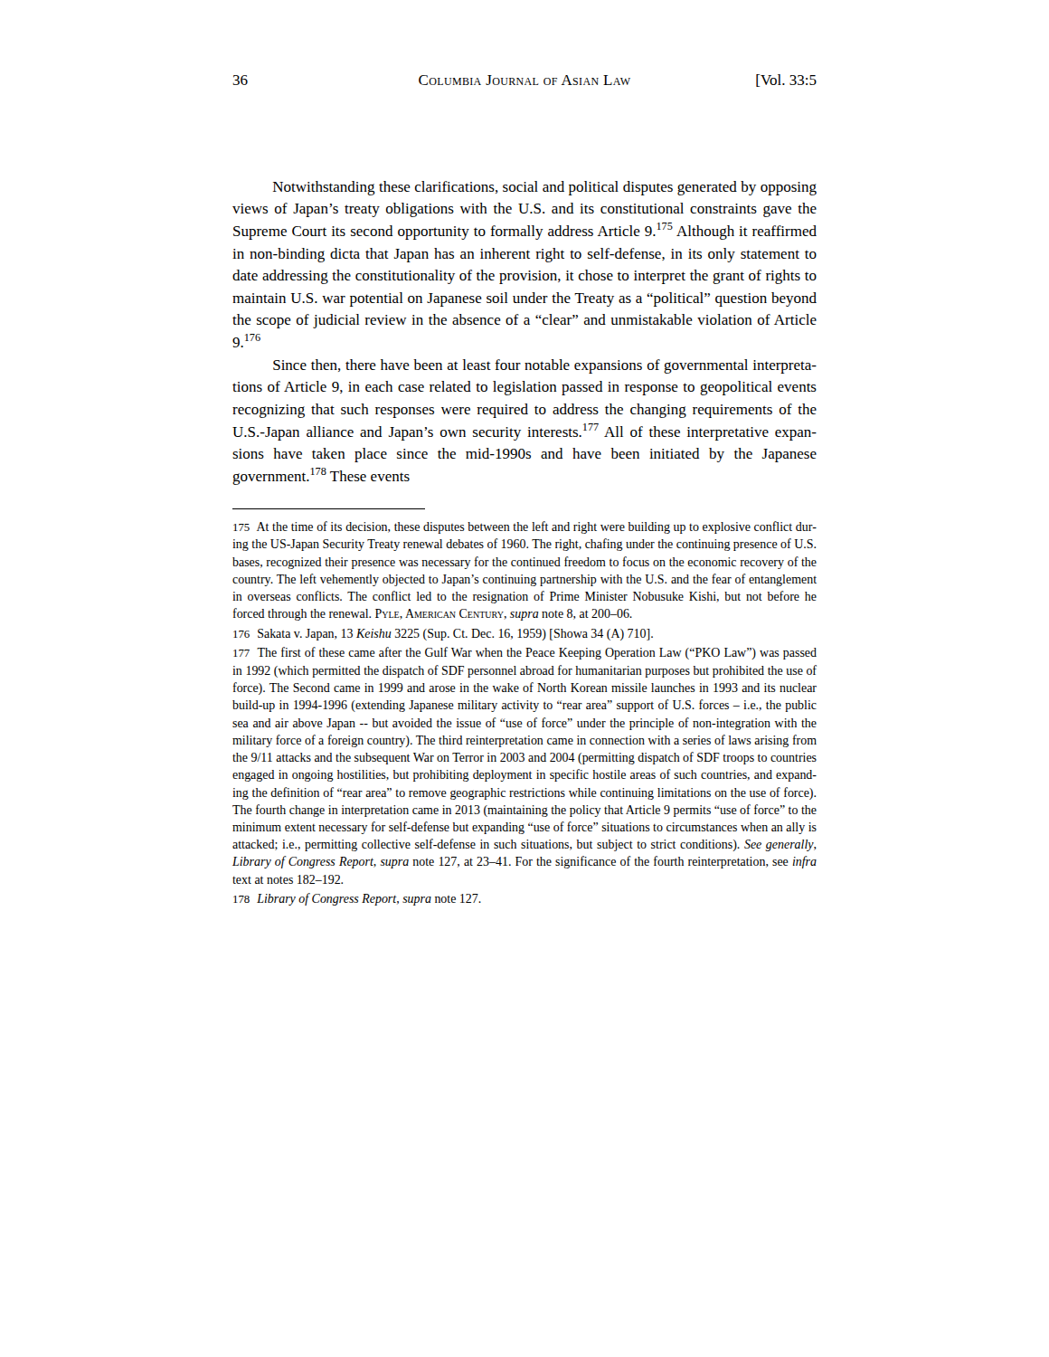36
Columbia Journal of Asian Law
[Vol. 33:5
Notwithstanding these clarifications, social and political disputes generated by opposing views of Japan’s treaty obligations with the U.S. and its constitutional constraints gave the Supreme Court its second opportunity to formally address Article 9.175 Although it reaffirmed in non-binding dicta that Japan has an inherent right to self-defense, in its only statement to date addressing the constitutionality of the provision, it chose to interpret the grant of rights to maintain U.S. war potential on Japanese soil under the Treaty as a “political” question beyond the scope of judicial review in the absence of a “clear” and unmistakable violation of Article 9.176
Since then, there have been at least four notable expansions of governmental interpretations of Article 9, in each case related to legislation passed in response to geopolitical events recognizing that such responses were required to address the changing requirements of the U.S.-Japan alliance and Japan’s own security interests.177 All of these interpretative expansions have taken place since the mid-1990s and have been initiated by the Japanese government.178 These events
175 At the time of its decision, these disputes between the left and right were building up to explosive conflict during the US-Japan Security Treaty renewal debates of 1960. The right, chafing under the continuing presence of U.S. bases, recognized their presence was necessary for the continued freedom to focus on the economic recovery of the country. The left vehemently objected to Japan’s continuing partnership with the U.S. and the fear of entanglement in overseas conflicts. The conflict led to the resignation of Prime Minister Nobusuke Kishi, but not before he forced through the renewal. Pyle, American Century, supra note 8, at 200–06.
176 Sakata v. Japan, 13 Keishu 3225 (Sup. Ct. Dec. 16, 1959) [Showa 34 (A) 710].
177 The first of these came after the Gulf War when the Peace Keeping Operation Law (“PKO Law”) was passed in 1992 (which permitted the dispatch of SDF personnel abroad for humanitarian purposes but prohibited the use of force). The Second came in 1999 and arose in the wake of North Korean missile launches in 1993 and its nuclear build-up in 1994-1996 (extending Japanese military activity to “rear area” support of U.S. forces – i.e., the public sea and air above Japan -- but avoided the issue of “use of force” under the principle of non-integration with the military force of a foreign country). The third reinterpretation came in connection with a series of laws arising from the 9/11 attacks and the subsequent War on Terror in 2003 and 2004 (permitting dispatch of SDF troops to countries engaged in ongoing hostilities, but prohibiting deployment in specific hostile areas of such countries, and expanding the definition of “rear area” to remove geographic restrictions while continuing limitations on the use of force). The fourth change in interpretation came in 2013 (maintaining the policy that Article 9 permits “use of force” to the minimum extent necessary for self-defense but expanding “use of force” situations to circumstances when an ally is attacked; i.e., permitting collective self-defense in such situations, but subject to strict conditions). See generally, Library of Congress Report, supra note 127, at 23–41. For the significance of the fourth reinterpretation, see infra text at notes 182–192.
178 Library of Congress Report, supra note 127.